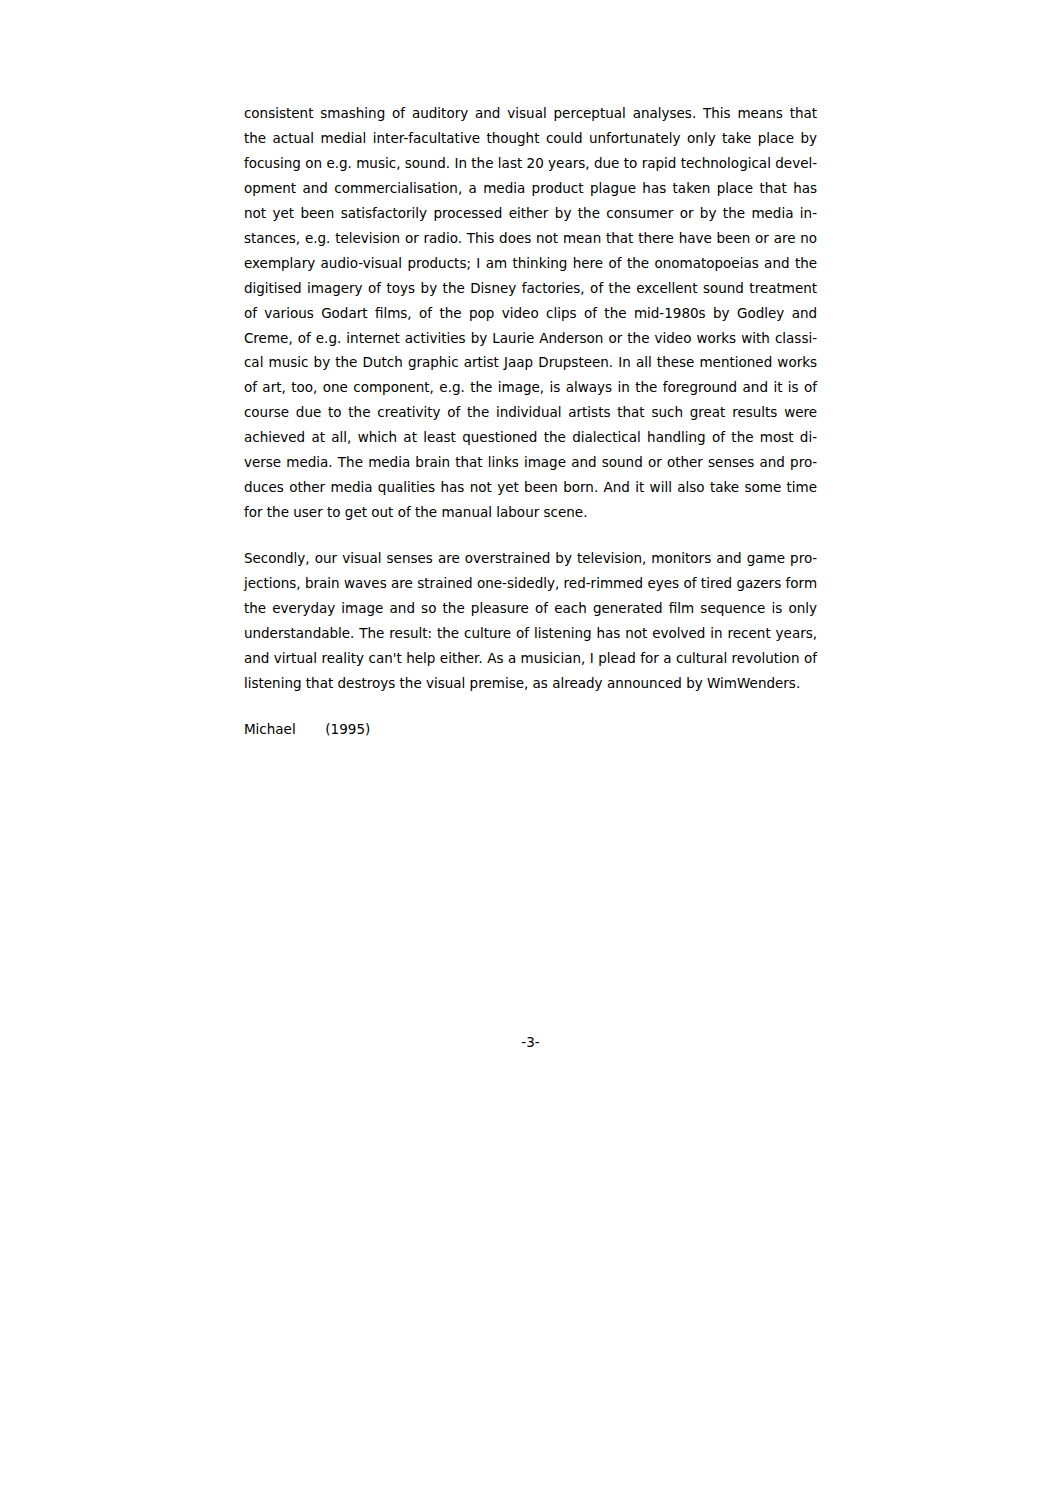consistent smashing of auditory and visual perceptual analyses. This means that the actual medial inter-facultative thought could unfortunately only take place by focusing on e.g. music, sound. In the last 20 years, due to rapid technological development and commercialisation, a media product plague has taken place that has not yet been satisfactorily processed either by the consumer or by the media instances, e.g. television or radio. This does not mean that there have been or are no exemplary audio-visual products; I am thinking here of the onomatopoeias and the digitised imagery of toys by the Disney factories, of the excellent sound treatment of various Godart films, of the pop video clips of the mid-1980s by Godley and Creme, of e.g. internet activities by Laurie Anderson or the video works with classical music by the Dutch graphic artist Jaap Drupsteen. In all these mentioned works of art, too, one component, e.g. the image, is always in the foreground and it is of course due to the creativity of the individual artists that such great results were achieved at all, which at least questioned the dialectical handling of the most diverse media. The media brain that links image and sound or other senses and produces other media qualities has not yet been born. And it will also take some time for the user to get out of the manual labour scene.
Secondly, our visual senses are overstrained by television, monitors and game projections, brain waves are strained one-sidedly, red-rimmed eyes of tired gazers form the everyday image and so the pleasure of each generated film sequence is only understandable. The result: the culture of listening has not evolved in recent years, and virtual reality can't help either. As a musician, I plead for a cultural revolution of listening that destroys the visual premise, as already announced by WimWenders.
Michael(1995)
-3-